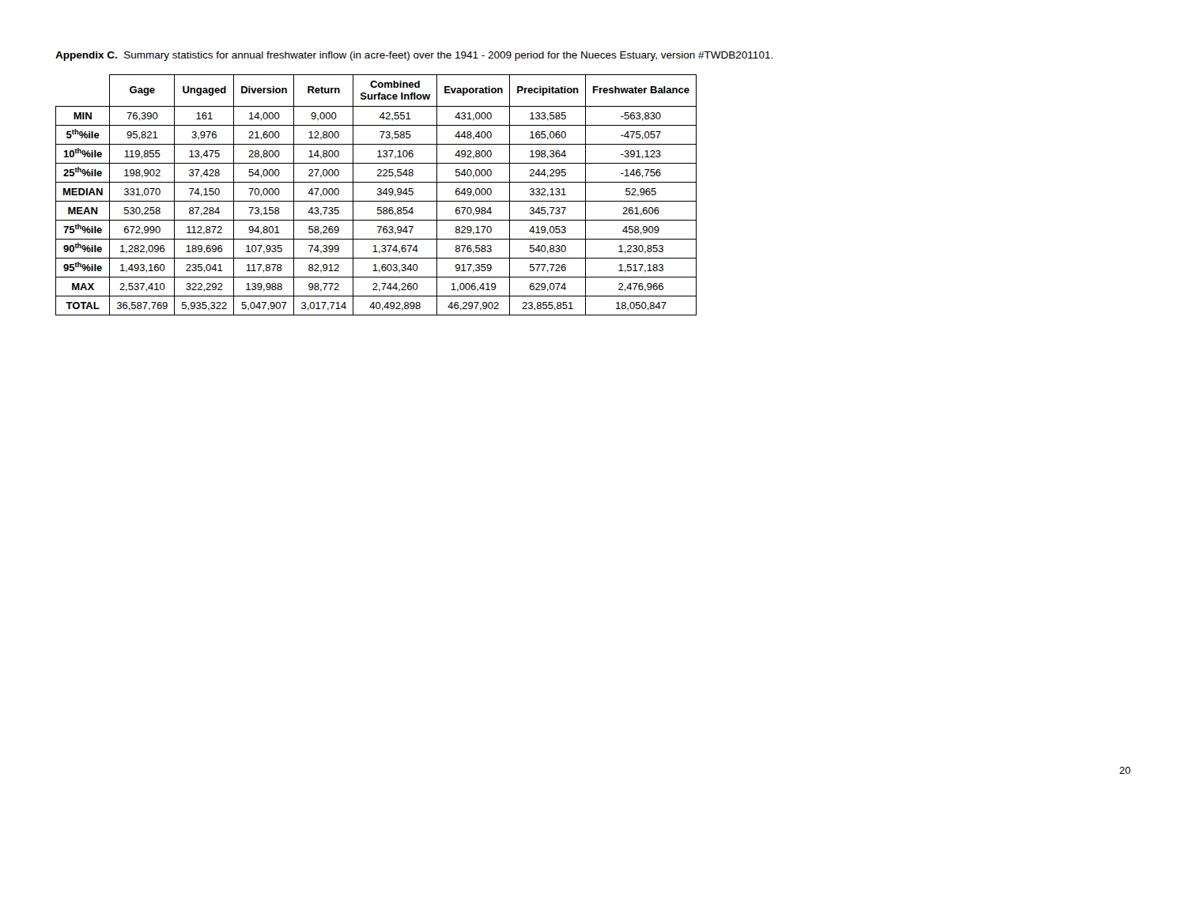Appendix C. Summary statistics for annual freshwater inflow (in acre-feet) over the 1941 - 2009 period for the Nueces Estuary, version #TWDB201101.
| | Gage | Ungaged | Diversion | Return | Combined Surface Inflow | Evaporation | Precipitation | Freshwater Balance |
| --- | --- | --- | --- | --- | --- | --- | --- | --- |
| MIN | 76,390 | 161 | 14,000 | 9,000 | 42,551 | 431,000 | 133,585 | -563,830 |
| 5 th %ile | 95,821 | 3,976 | 21,600 | 12,800 | 73,585 | 448,400 | 165,060 | -475,057 |
| 10 th %ile | 119,855 | 13,475 | 28,800 | 14,800 | 137,106 | 492,800 | 198,364 | -391,123 |
| 25 th %ile | 198,902 | 37,428 | 54,000 | 27,000 | 225,548 | 540,000 | 244,295 | -146,756 |
| MEDIAN | 331,070 | 74,150 | 70,000 | 47,000 | 349,945 | 649,000 | 332,131 | 52,965 |
| MEAN | 530,258 | 87,284 | 73,158 | 43,735 | 586,854 | 670,984 | 345,737 | 261,606 |
| 75 th %ile | 672,990 | 112,872 | 94,801 | 58,269 | 763,947 | 829,170 | 419,053 | 458,909 |
| 90 th %ile | 1,282,096 | 189,696 | 107,935 | 74,399 | 1,374,674 | 876,583 | 540,830 | 1,230,853 |
| 95 th %ile | 1,493,160 | 235,041 | 117,878 | 82,912 | 1,603,340 | 917,359 | 577,726 | 1,517,183 |
| MAX | 2,537,410 | 322,292 | 139,988 | 98,772 | 2,744,260 | 1,006,419 | 629,074 | 2,476,966 |
| TOTAL | 36,587,769 | 5,935,322 | 5,047,907 | 3,017,714 | 40,492,898 | 46,297,902 | 23,855,851 | 18,050,847 |
20